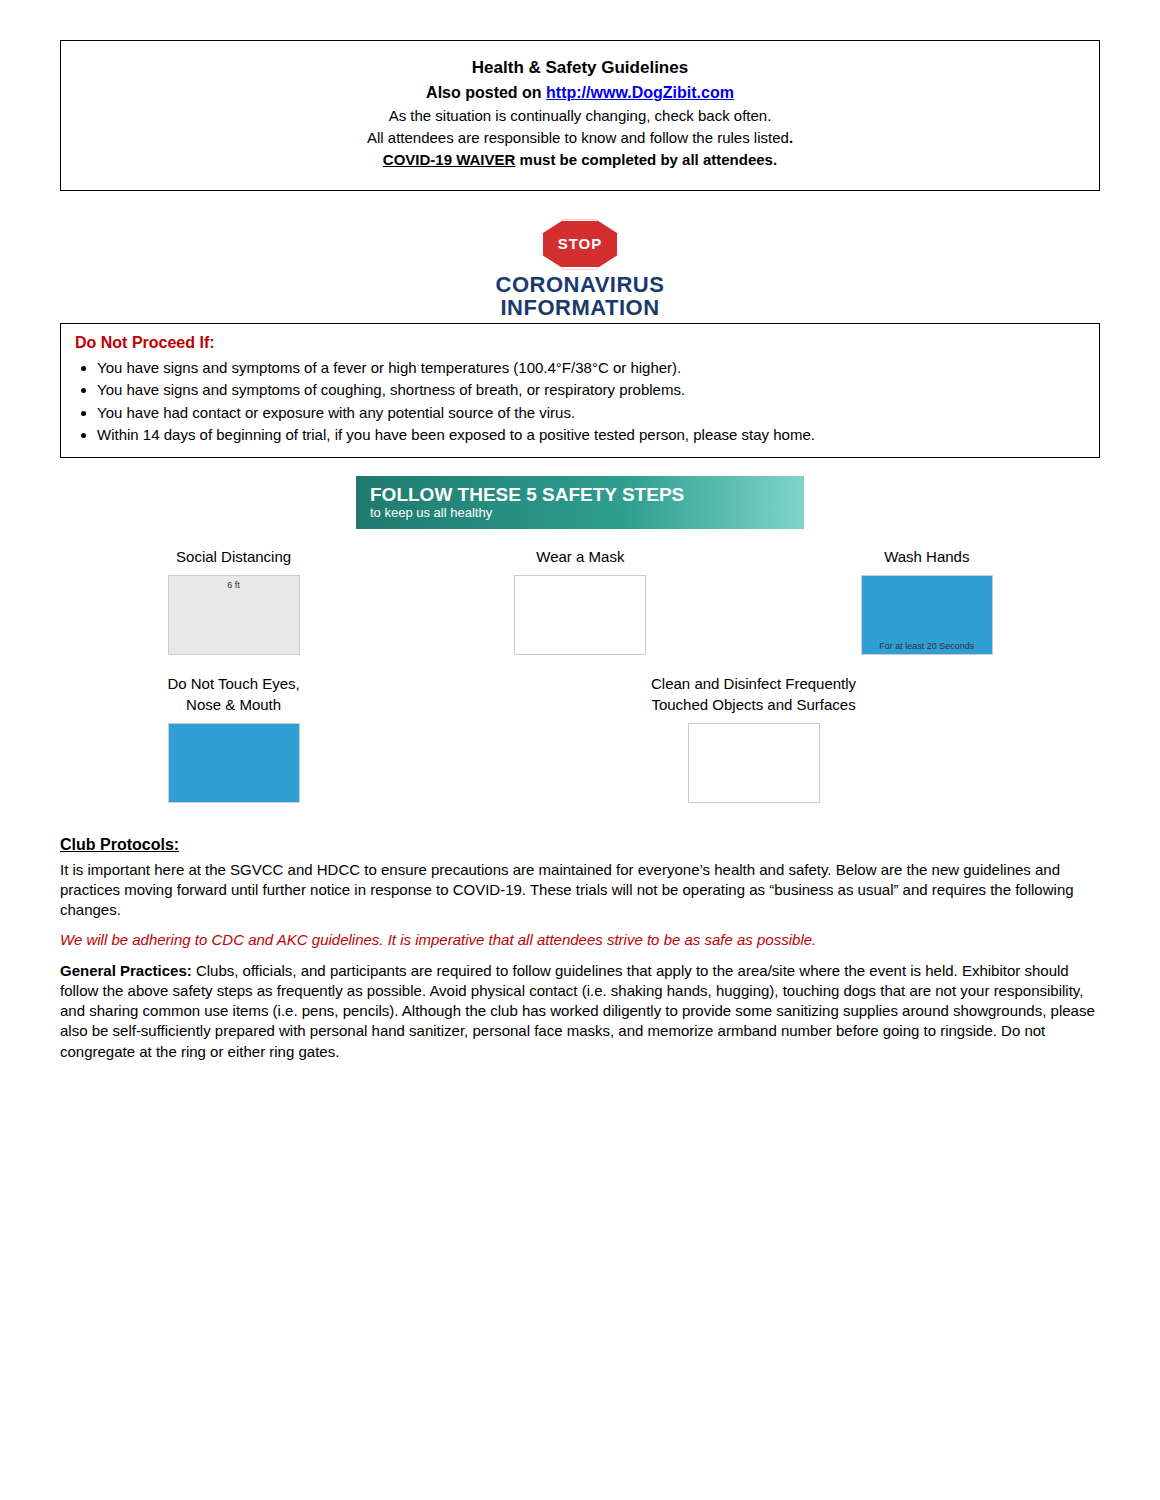Health & Safety Guidelines
Also posted on http://www.DogZibit.com
As the situation is continually changing, check back often.
All attendees are responsible to know and follow the rules listed.
COVID-19 WAIVER must be completed by all attendees.
STOP
CORONAVIRUS INFORMATION
Do Not Proceed If:
You have signs and symptoms of a fever or high temperatures (100.4°F/38°C or higher).
You have signs and symptoms of coughing, shortness of breath, or respiratory problems.
You have had contact or exposure with any potential source of the virus.
Within 14 days of beginning of trial, if you have been exposed to a positive tested person, please stay home.
FOLLOW THESE 5 SAFETY STEPS
to keep us all healthy
| Social Distancing | Wear a Mask | Wash Hands |
| 6 ft | | For at least 20 Seconds |
| Do Not Touch Eyes, Nose & Mouth | Clean and Disinfect Frequently Touched Objects and Surfaces |
Club Protocols:
It is important here at the SGVCC and HDCC to ensure precautions are maintained for everyone’s health and safety. Below are the new guidelines and practices moving forward until further notice in response to COVID-19. These trials will not be operating as “business as usual” and requires the following changes.
We will be adhering to CDC and AKC guidelines. It is imperative that all attendees strive to be as safe as possible.
General Practices: Clubs, officials, and participants are required to follow guidelines that apply to the area/site where the event is held. Exhibitor should follow the above safety steps as frequently as possible. Avoid physical contact (i.e. shaking hands, hugging), touching dogs that are not your responsibility, and sharing common use items (i.e. pens, pencils). Although the club has worked diligently to provide some sanitizing supplies around showgrounds, please also be self-sufficiently prepared with personal hand sanitizer, personal face masks, and memorize armband number before going to ringside. Do not congregate at the ring or either ring gates.